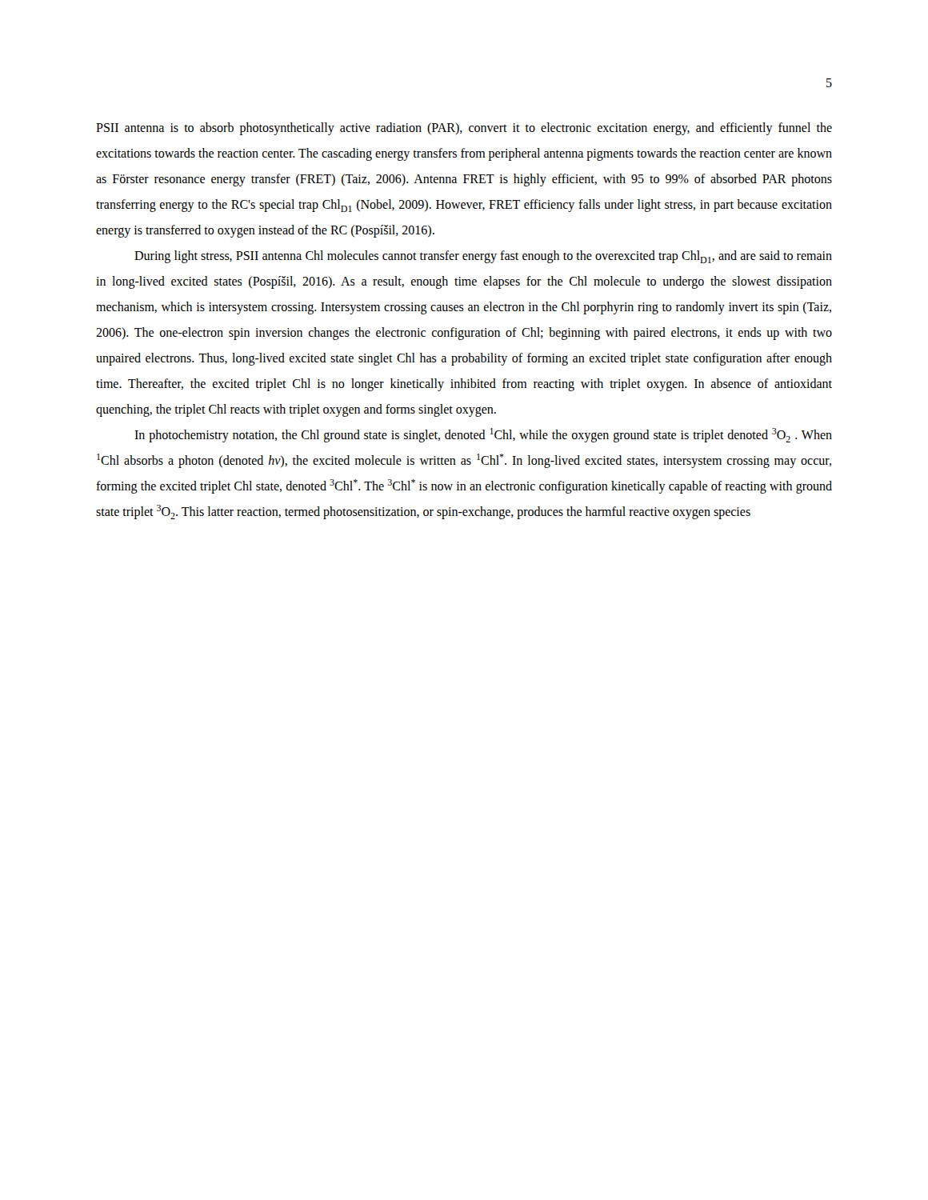5
PSII antenna is to absorb photosynthetically active radiation (PAR), convert it to electronic excitation energy, and efficiently funnel the excitations towards the reaction center. The cascading energy transfers from peripheral antenna pigments towards the reaction center are known as Förster resonance energy transfer (FRET) (Taiz, 2006). Antenna FRET is highly efficient, with 95 to 99% of absorbed PAR photons transferring energy to the RC's special trap ChlD1 (Nobel, 2009). However, FRET efficiency falls under light stress, in part because excitation energy is transferred to oxygen instead of the RC (Pospíšil, 2016).
During light stress, PSII antenna Chl molecules cannot transfer energy fast enough to the overexcited trap ChlD1, and are said to remain in long-lived excited states (Pospíšil, 2016). As a result, enough time elapses for the Chl molecule to undergo the slowest dissipation mechanism, which is intersystem crossing. Intersystem crossing causes an electron in the Chl porphyrin ring to randomly invert its spin (Taiz, 2006). The one-electron spin inversion changes the electronic configuration of Chl; beginning with paired electrons, it ends up with two unpaired electrons. Thus, long-lived excited state singlet Chl has a probability of forming an excited triplet state configuration after enough time. Thereafter, the excited triplet Chl is no longer kinetically inhibited from reacting with triplet oxygen. In absence of antioxidant quenching, the triplet Chl reacts with triplet oxygen and forms singlet oxygen.
In photochemistry notation, the Chl ground state is singlet, denoted 1Chl, while the oxygen ground state is triplet denoted 3O2 . When 1Chl absorbs a photon (denoted hv), the excited molecule is written as 1Chl*. In long-lived excited states, intersystem crossing may occur, forming the excited triplet Chl state, denoted 3Chl*. The 3Chl* is now in an electronic configuration kinetically capable of reacting with ground state triplet 3O2. This latter reaction, termed photosensitization, or spin-exchange, produces the harmful reactive oxygen species